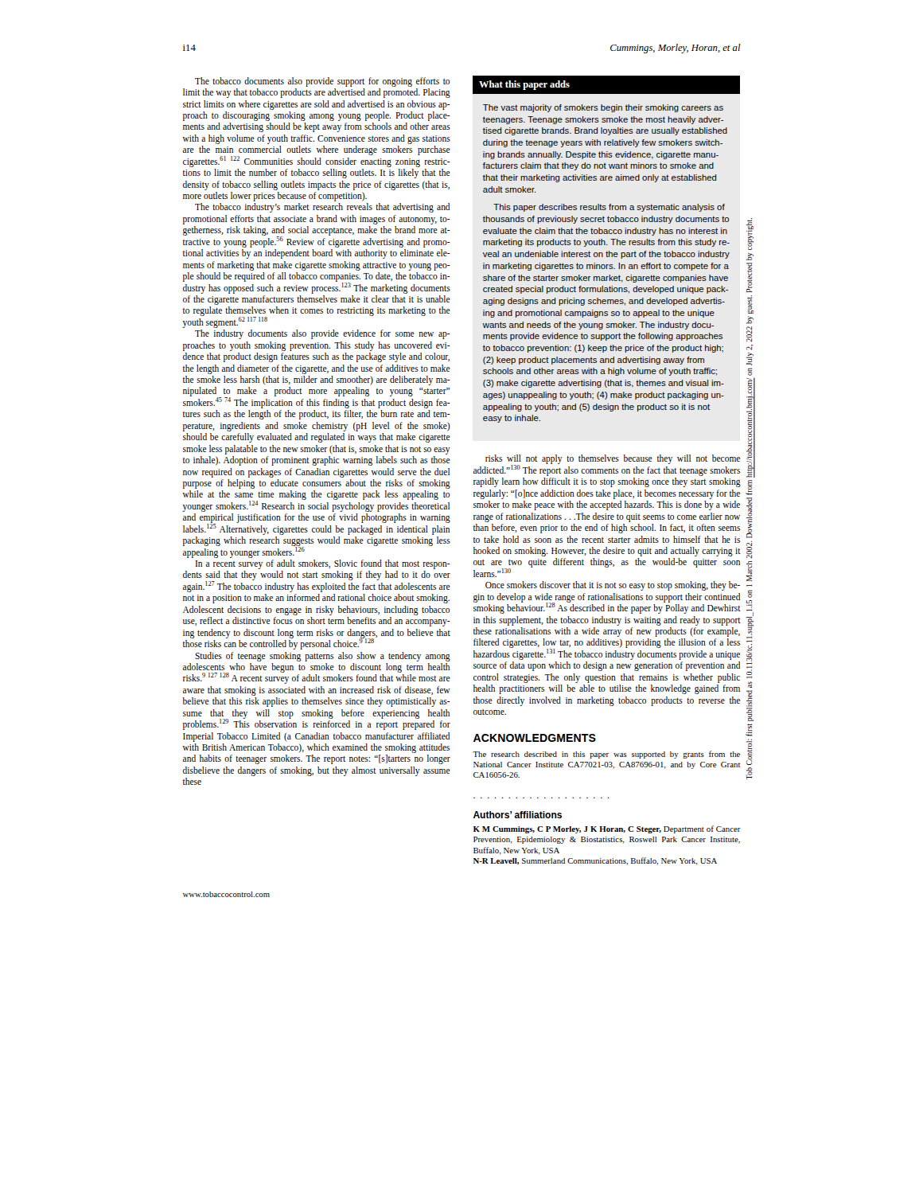Tob Control: first published as 10.1136/tc.11.suppl_1.i5 on 1 March 2002. Downloaded from http://tobaccocontrol.bmj.com/ on July 2, 2022 by guest. Protected by copyright.
i14 Cummings, Morley, Horan, et al
The tobacco documents also provide support for ongoing efforts to limit the way that tobacco products are advertised and promoted. Placing strict limits on where cigarettes are sold and advertised is an obvious approach to discouraging smoking among young people. Product placements and advertising should be kept away from schools and other areas with a high volume of youth traffic. Convenience stores and gas stations are the main commercial outlets where underage smokers purchase cigarettes.61 122 Communities should consider enacting zoning restrictions to limit the number of tobacco selling outlets. It is likely that the density of tobacco selling outlets impacts the price of cigarettes (that is, more outlets lower prices because of competition).
The tobacco industry’s market research reveals that advertising and promotional efforts that associate a brand with images of autonomy, togetherness, risk taking, and social acceptance, make the brand more attractive to young people.56 Review of cigarette advertising and promotional activities by an independent board with authority to eliminate elements of marketing that make cigarette smoking attractive to young people should be required of all tobacco companies. To date, the tobacco industry has opposed such a review process.123 The marketing documents of the cigarette manufacturers themselves make it clear that it is unable to regulate themselves when it comes to restricting its marketing to the youth segment.62 117 118
The industry documents also provide evidence for some new approaches to youth smoking prevention. This study has uncovered evidence that product design features such as the package style and colour, the length and diameter of the cigarette, and the use of additives to make the smoke less harsh (that is, milder and smoother) are deliberately manipulated to make a product more appealing to young “starter” smokers.45 74 The implication of this finding is that product design features such as the length of the product, its filter, the burn rate and temperature, ingredients and smoke chemistry (pH level of the smoke) should be carefully evaluated and regulated in ways that make cigarette smoke less palatable to the new smoker (that is, smoke that is not so easy to inhale). Adoption of prominent graphic warning labels such as those now required on packages of Canadian cigarettes would serve the duel purpose of helping to educate consumers about the risks of smoking while at the same time making the cigarette pack less appealing to younger smokers.124 Research in social psychology provides theoretical and empirical justification for the use of vivid photographs in warning labels.125 Alternatively, cigarettes could be packaged in identical plain packaging which research suggests would make cigarette smoking less appealing to younger smokers.126
In a recent survey of adult smokers, Slovic found that most respondents said that they would not start smoking if they had to it do over again.127 The tobacco industry has exploited the fact that adolescents are not in a position to make an informed and rational choice about smoking. Adolescent decisions to engage in risky behaviours, including tobacco use, reflect a distinctive focus on short term benefits and an accompanying tendency to discount long term risks or dangers, and to believe that those risks can be controlled by personal choice.9 128
Studies of teenage smoking patterns also show a tendency among adolescents who have begun to smoke to discount long term health risks.9 127 128 A recent survey of adult smokers found that while most are aware that smoking is associated with an increased risk of disease, few believe that this risk applies to themselves since they optimistically assume that they will stop smoking before experiencing health problems.129 This observation is reinforced in a report prepared for Imperial Tobacco Limited (a Canadian tobacco manufacturer affiliated with British American Tobacco), which examined the smoking attitudes and habits of teenager smokers. The report notes: “[s]tarters no longer disbelieve the dangers of smoking, but they almost universally assume these
What this paper adds
The vast majority of smokers begin their smoking careers as teenagers. Teenage smokers smoke the most heavily advertised cigarette brands. Brand loyalties are usually established during the teenage years with relatively few smokers switching brands annually. Despite this evidence, cigarette manufacturers claim that they do not want minors to smoke and that their marketing activities are aimed only at established adult smoker.
This paper describes results from a systematic analysis of thousands of previously secret tobacco industry documents to evaluate the claim that the tobacco industry has no interest in marketing its products to youth. The results from this study reveal an undeniable interest on the part of the tobacco industry in marketing cigarettes to minors. In an effort to compete for a share of the starter smoker market, cigarette companies have created special product formulations, developed unique packaging designs and pricing schemes, and developed advertising and promotional campaigns so to appeal to the unique wants and needs of the young smoker. The industry documents provide evidence to support the following approaches to tobacco prevention: (1) keep the price of the product high; (2) keep product placements and advertising away from schools and other areas with a high volume of youth traffic; (3) make cigarette advertising (that is, themes and visual images) unappealing to youth; (4) make product packaging unappealing to youth; and (5) design the product so it is not easy to inhale.
risks will not apply to themselves because they will not become addicted.”130 The report also comments on the fact that teenage smokers rapidly learn how difficult it is to stop smoking once they start smoking regularly: “[o]nce addiction does take place, it becomes necessary for the smoker to make peace with the accepted hazards. This is done by a wide range of rationalizations . . .The desire to quit seems to come earlier now than before, even prior to the end of high school. In fact, it often seems to take hold as soon as the recent starter admits to himself that he is hooked on smoking. However, the desire to quit and actually carrying it out are two quite different things, as the would-be quitter soon learns.”130
Once smokers discover that it is not so easy to stop smoking, they begin to develop a wide range of rationalisations to support their continued smoking behaviour.128 As described in the paper by Pollay and Dewhirst in this supplement, the tobacco industry is waiting and ready to support these rationalisations with a wide array of new products (for example, filtered cigarettes, low tar, no additives) providing the illusion of a less hazardous cigarette.131 The tobacco industry documents provide a unique source of data upon which to design a new generation of prevention and control strategies. The only question that remains is whether public health practitioners will be able to utilise the knowledge gained from those directly involved in marketing tobacco products to reverse the outcome.
ACKNOWLEDGMENTS
The research described in this paper was supported by grants from the National Cancer Institute CA77021-03, CA87696-01, and by Core Grant CA16056-26.
. . . . . . . . . . . . . . . . . . . .
Authors’ affiliations
K M Cummings, C P Morley, J K Horan, C Steger, Department of Cancer Prevention, Epidemiology & Biostatistics, Roswell Park Cancer Institute, Buffalo, New York, USA
N-R Leavell, Summerland Communications, Buffalo, New York, USA
www.tobaccocontrol.com